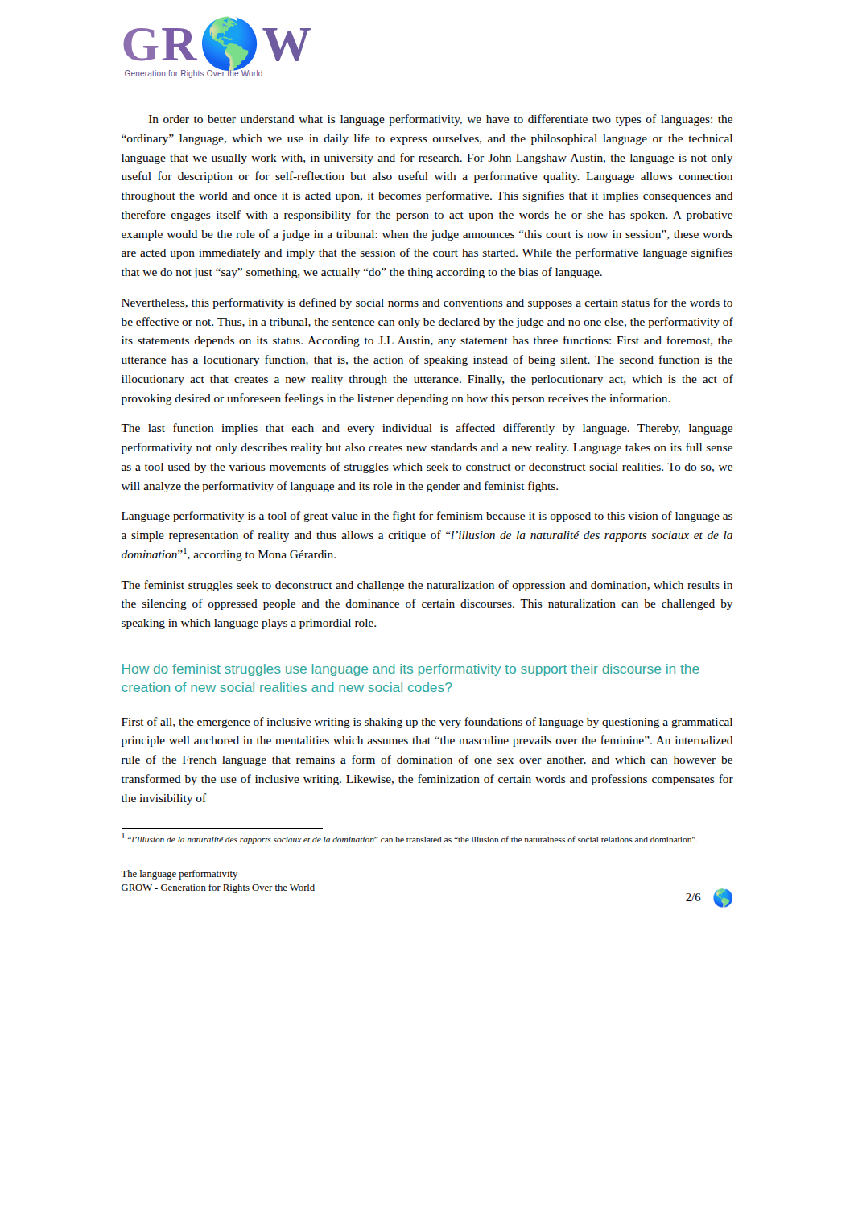GR🌎W
Generation for Rights Over the World
In order to better understand what is language performativity, we have to differentiate two types of languages: the “ordinary” language, which we use in daily life to express ourselves, and the philosophical language or the technical language that we usually work with, in university and for research. For John Langshaw Austin, the language is not only useful for description or for self-reflection but also useful with a performative quality. Language allows connection throughout the world and once it is acted upon, it becomes performative. This signifies that it implies consequences and therefore engages itself with a responsibility for the person to act upon the words he or she has spoken. A probative example would be the role of a judge in a tribunal: when the judge announces “this court is now in session”, these words are acted upon immediately and imply that the session of the court has started. While the performative language signifies that we do not just “say” something, we actually “do” the thing according to the bias of language.
Nevertheless, this performativity is defined by social norms and conventions and supposes a certain status for the words to be effective or not. Thus, in a tribunal, the sentence can only be declared by the judge and no one else, the performativity of its statements depends on its status. According to J.L Austin, any statement has three functions: First and foremost, the utterance has a locutionary function, that is, the action of speaking instead of being silent. The second function is the illocutionary act that creates a new reality through the utterance. Finally, the perlocutionary act, which is the act of provoking desired or unforeseen feelings in the listener depending on how this person receives the information.
The last function implies that each and every individual is affected differently by language. Thereby, language performativity not only describes reality but also creates new standards and a new reality. Language takes on its full sense as a tool used by the various movements of struggles which seek to construct or deconstruct social realities. To do so, we will analyze the performativity of language and its role in the gender and feminist fights.
Language performativity is a tool of great value in the fight for feminism because it is opposed to this vision of language as a simple representation of reality and thus allows a critique of “l’illusion de la naturalité des rapports sociaux et de la domination”1, according to Mona Gérardin.
The feminist struggles seek to deconstruct and challenge the naturalization of oppression and domination, which results in the silencing of oppressed people and the dominance of certain discourses. This naturalization can be challenged by speaking in which language plays a primordial role.
How do feminist struggles use language and its performativity to support their discourse in the creation of new social realities and new social codes?
First of all, the emergence of inclusive writing is shaking up the very foundations of language by questioning a grammatical principle well anchored in the mentalities which assumes that “the masculine prevails over the feminine”. An internalized rule of the French language that remains a form of domination of one sex over another, and which can however be transformed by the use of inclusive writing. Likewise, the feminization of certain words and professions compensates for the invisibility of
1 “l’illusion de la naturalité des rapports sociaux et de la domination” can be translated as “the illusion of the naturalness of social relations and domination”.
The language performativity
GROW - Generation for Rights Over the World 2/6 🌎